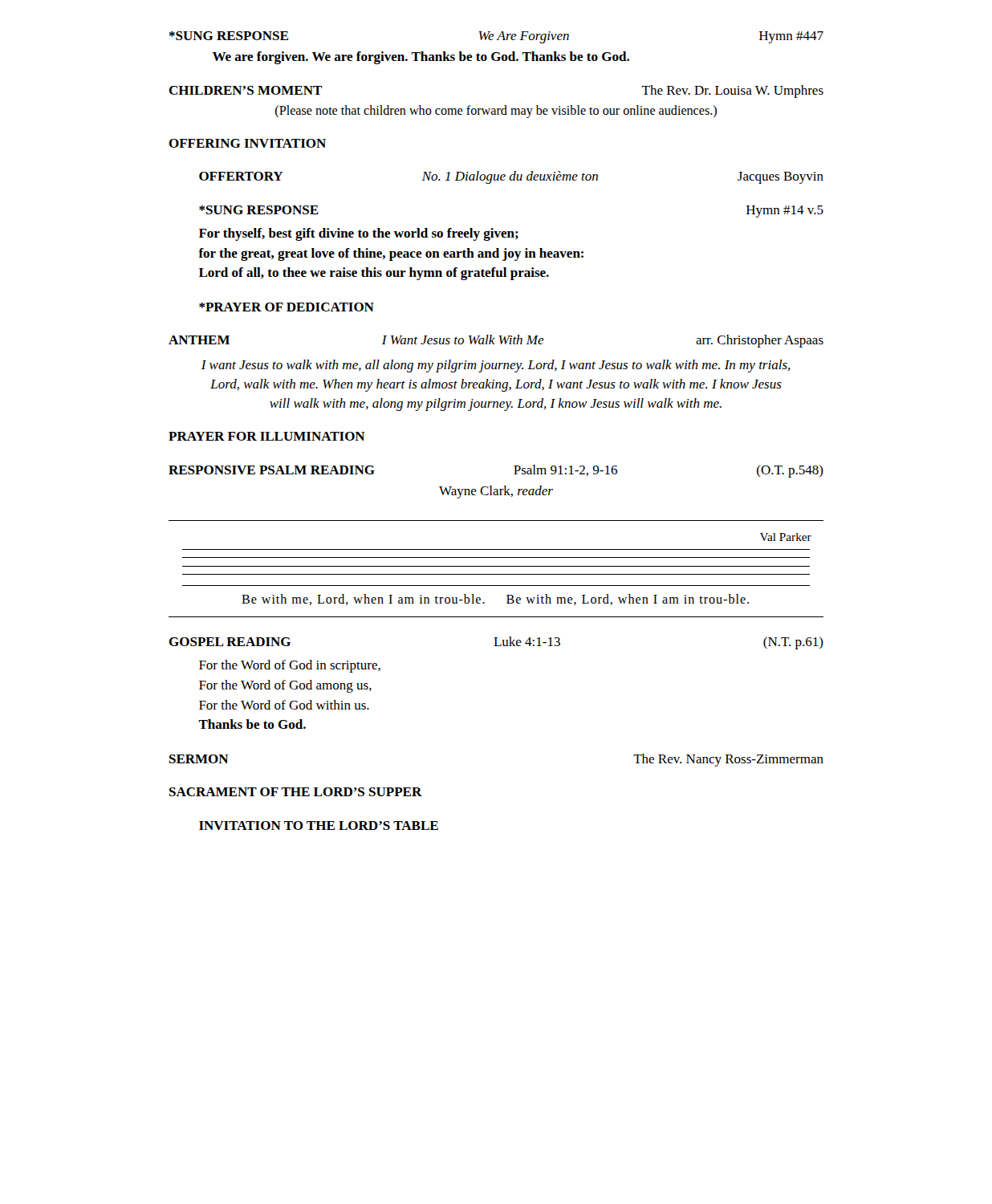*SUNG RESPONSE We Are Forgiven Hymn #447
We are forgiven. We are forgiven. Thanks be to God. Thanks be to God.
CHILDREN’S MOMENT The Rev. Dr. Louisa W. Umphres
(Please note that children who come forward may be visible to our online audiences.)
OFFERING INVITATION
OFFERTORY No. 1 Dialogue du deuxième ton Jacques Boyvin
*SUNG RESPONSE Hymn #14 v.5
For thyself, best gift divine to the world so freely given;
for the great, great love of thine, peace on earth and joy in heaven:
Lord of all, to thee we raise this our hymn of grateful praise.
*PRAYER OF DEDICATION
ANTHEM I Want Jesus to Walk With Me arr. Christopher Aspaas
I want Jesus to walk with me, all along my pilgrim journey. Lord, I want Jesus to walk with me. In my trials, Lord, walk with me. When my heart is almost breaking, Lord, I want Jesus to walk with me. I know Jesus will walk with me, along my pilgrim journey. Lord, I know Jesus will walk with me.
PRAYER FOR ILLUMINATION
RESPONSIVE PSALM READING Psalm 91:1-2, 9-16 (O.T. p.548)
Wayne Clark, reader
Val Parker
Be with me, Lord, when I am in trou-ble. Be with me, Lord, when I am in trou-ble.
GOSPEL READING Luke 4:1-13 (N.T. p.61)
For the Word of God in scripture,
For the Word of God among us,
For the Word of God within us.
Thanks be to God.
SERMON The Rev. Nancy Ross-Zimmerman
SACRAMENT OF THE LORD’S SUPPER
INVITATION TO THE LORD’S TABLE